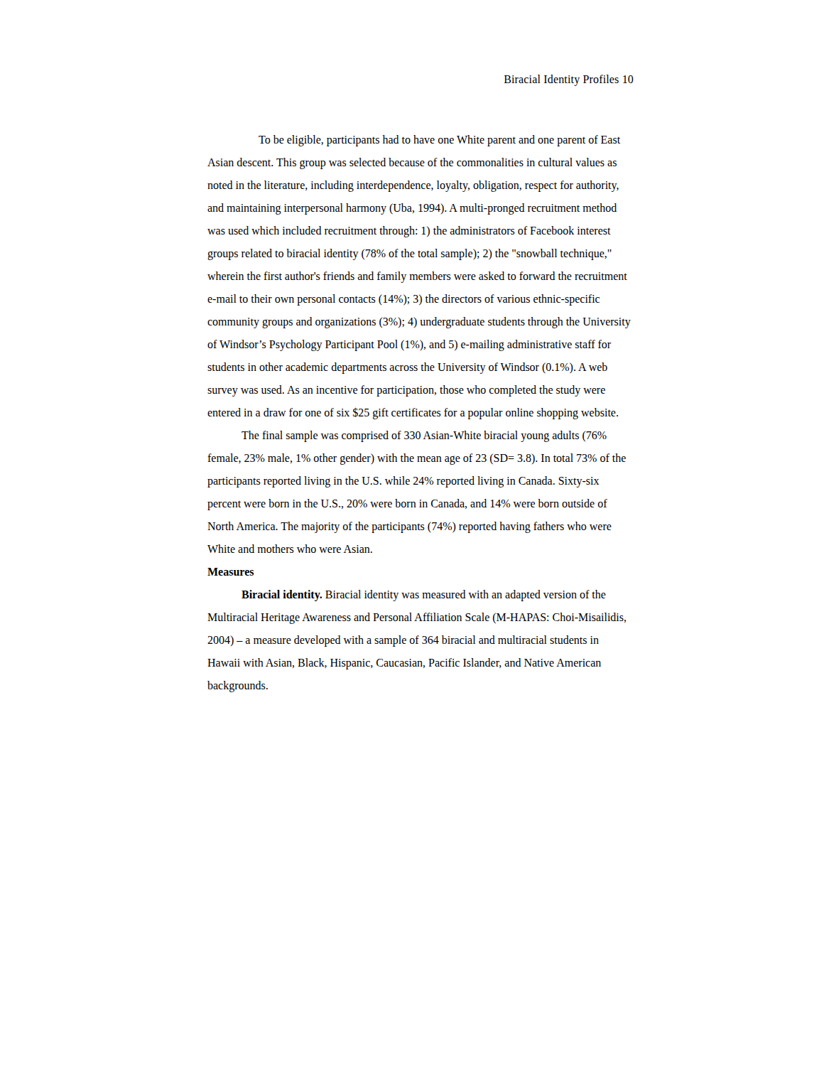Biracial Identity Profiles 10
To be eligible, participants had to have one White parent and one parent of East Asian descent. This group was selected because of the commonalities in cultural values as noted in the literature, including interdependence, loyalty, obligation, respect for authority, and maintaining interpersonal harmony (Uba, 1994). A multi-pronged recruitment method was used which included recruitment through: 1) the administrators of Facebook interest groups related to biracial identity (78% of the total sample); 2) the "snowball technique," wherein the first author's friends and family members were asked to forward the recruitment e-mail to their own personal contacts (14%); 3) the directors of various ethnic-specific community groups and organizations (3%); 4) undergraduate students through the University of Windsor’s Psychology Participant Pool (1%), and 5) e-mailing administrative staff for students in other academic departments across the University of Windsor (0.1%). A web survey was used. As an incentive for participation, those who completed the study were entered in a draw for one of six $25 gift certificates for a popular online shopping website.
The final sample was comprised of 330 Asian-White biracial young adults (76% female, 23% male, 1% other gender) with the mean age of 23 (SD= 3.8). In total 73% of the participants reported living in the U.S. while 24% reported living in Canada. Sixty-six percent were born in the U.S., 20% were born in Canada, and 14% were born outside of North America. The majority of the participants (74%) reported having fathers who were White and mothers who were Asian.
Measures
Biracial identity. Biracial identity was measured with an adapted version of the Multiracial Heritage Awareness and Personal Affiliation Scale (M-HAPAS: Choi-Misailidis, 2004) – a measure developed with a sample of 364 biracial and multiracial students in Hawaii with Asian, Black, Hispanic, Caucasian, Pacific Islander, and Native American backgrounds.